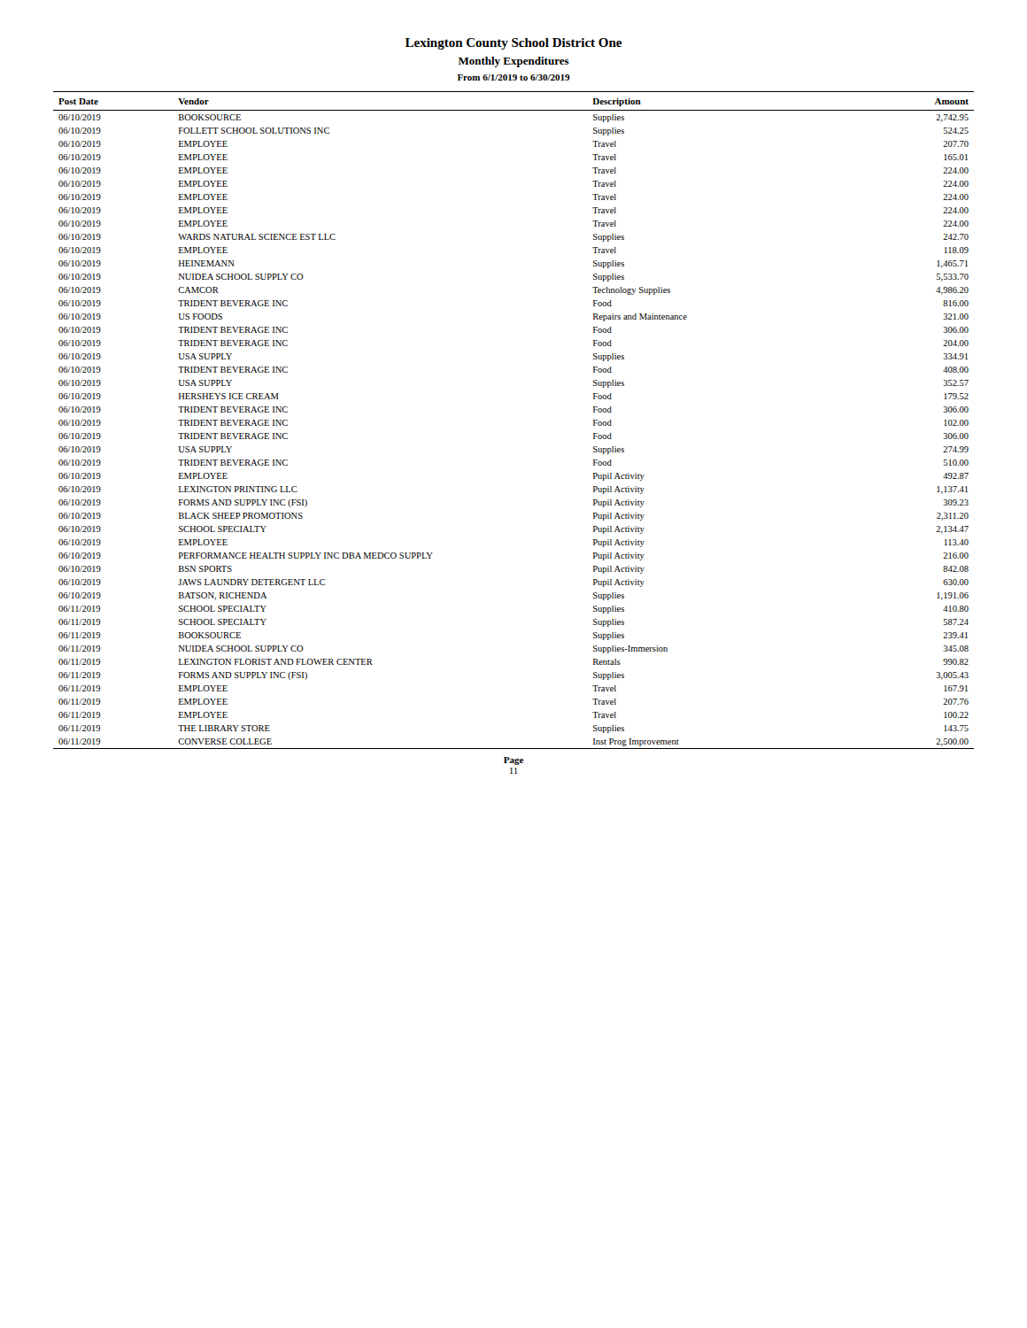Lexington County School District One
Monthly Expenditures
From 6/1/2019 to 6/30/2019
| Post Date | Vendor | Description | Amount |
| --- | --- | --- | --- |
| 06/10/2019 | BOOKSOURCE | Supplies | 2,742.95 |
| 06/10/2019 | FOLLETT SCHOOL SOLUTIONS INC | Supplies | 524.25 |
| 06/10/2019 | EMPLOYEE | Travel | 207.70 |
| 06/10/2019 | EMPLOYEE | Travel | 165.01 |
| 06/10/2019 | EMPLOYEE | Travel | 224.00 |
| 06/10/2019 | EMPLOYEE | Travel | 224.00 |
| 06/10/2019 | EMPLOYEE | Travel | 224.00 |
| 06/10/2019 | EMPLOYEE | Travel | 224.00 |
| 06/10/2019 | EMPLOYEE | Travel | 224.00 |
| 06/10/2019 | WARDS NATURAL SCIENCE EST LLC | Supplies | 242.70 |
| 06/10/2019 | EMPLOYEE | Travel | 118.09 |
| 06/10/2019 | HEINEMANN | Supplies | 1,465.71 |
| 06/10/2019 | NUIDEA SCHOOL SUPPLY CO | Supplies | 5,533.70 |
| 06/10/2019 | CAMCOR | Technology Supplies | 4,986.20 |
| 06/10/2019 | TRIDENT BEVERAGE INC | Food | 816.00 |
| 06/10/2019 | US FOODS | Repairs and Maintenance | 321.00 |
| 06/10/2019 | TRIDENT BEVERAGE INC | Food | 306.00 |
| 06/10/2019 | TRIDENT BEVERAGE INC | Food | 204.00 |
| 06/10/2019 | USA SUPPLY | Supplies | 334.91 |
| 06/10/2019 | TRIDENT BEVERAGE INC | Food | 408.00 |
| 06/10/2019 | USA SUPPLY | Supplies | 352.57 |
| 06/10/2019 | HERSHEYS ICE CREAM | Food | 179.52 |
| 06/10/2019 | TRIDENT BEVERAGE INC | Food | 306.00 |
| 06/10/2019 | TRIDENT BEVERAGE INC | Food | 102.00 |
| 06/10/2019 | TRIDENT BEVERAGE INC | Food | 306.00 |
| 06/10/2019 | USA SUPPLY | Supplies | 274.99 |
| 06/10/2019 | TRIDENT BEVERAGE INC | Food | 510.00 |
| 06/10/2019 | EMPLOYEE | Pupil Activity | 492.87 |
| 06/10/2019 | LEXINGTON PRINTING LLC | Pupil Activity | 1,137.41 |
| 06/10/2019 | FORMS AND SUPPLY INC (FSI) | Pupil Activity | 309.23 |
| 06/10/2019 | BLACK SHEEP PROMOTIONS | Pupil Activity | 2,311.20 |
| 06/10/2019 | SCHOOL SPECIALTY | Pupil Activity | 2,134.47 |
| 06/10/2019 | EMPLOYEE | Pupil Activity | 113.40 |
| 06/10/2019 | PERFORMANCE HEALTH SUPPLY INC DBA MEDCO SUPPLY | Pupil Activity | 216.00 |
| 06/10/2019 | BSN SPORTS | Pupil Activity | 842.08 |
| 06/10/2019 | JAWS LAUNDRY DETERGENT LLC | Pupil Activity | 630.00 |
| 06/10/2019 | BATSON, RICHENDA | Supplies | 1,191.06 |
| 06/11/2019 | SCHOOL SPECIALTY | Supplies | 410.80 |
| 06/11/2019 | SCHOOL SPECIALTY | Supplies | 587.24 |
| 06/11/2019 | BOOKSOURCE | Supplies | 239.41 |
| 06/11/2019 | NUIDEA SCHOOL SUPPLY CO | Supplies-Immersion | 345.08 |
| 06/11/2019 | LEXINGTON FLORIST AND FLOWER CENTER | Rentals | 990.82 |
| 06/11/2019 | FORMS AND SUPPLY INC (FSI) | Supplies | 3,005.43 |
| 06/11/2019 | EMPLOYEE | Travel | 167.91 |
| 06/11/2019 | EMPLOYEE | Travel | 207.76 |
| 06/11/2019 | EMPLOYEE | Travel | 100.22 |
| 06/11/2019 | THE LIBRARY STORE | Supplies | 143.75 |
| 06/11/2019 | CONVERSE COLLEGE | Inst Prog Improvement | 2,500.00 |
Page
11